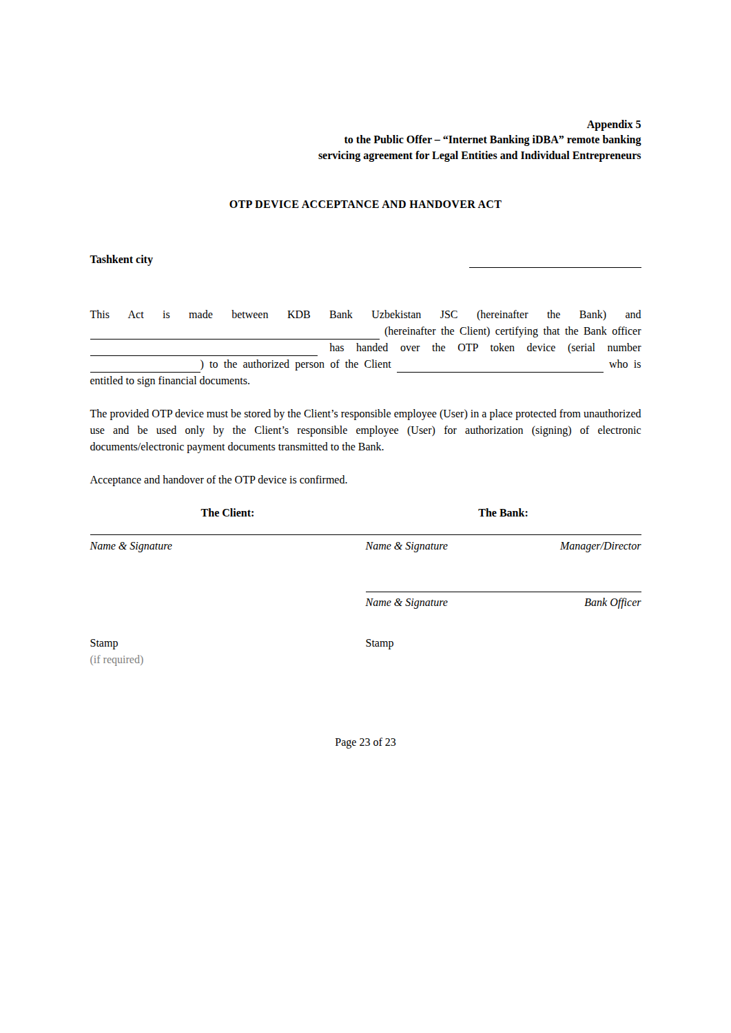Appendix 5
to the Public Offer – “Internet Banking iDBA” remote banking
servicing agreement for Legal Entities and Individual Entrepreneurs
OTP Device Acceptance and Handover Act
Tashkent city
This Act is made between KDB Bank Uzbekistan JSC (hereinafter the Bank) and (hereinafter the Client) certifying that the Bank officer has handed over the OTP token device (serial number ) to the authorized person of the Client who is entitled to sign financial documents.
The provided OTP device must be stored by the Client’s responsible employee (User) in a place protected from unauthorized use and be used only by the Client’s responsible employee (User) for authorization (signing) of electronic documents/electronic payment documents transmitted to the Bank.
Acceptance and handover of the OTP device is confirmed.
| The Client: | The Bank: |
| Name & Signature | Name & Signature Manager/Director Name & Signature Bank Officer |
| Stamp (if required) | Stamp |
Page 23 of 23